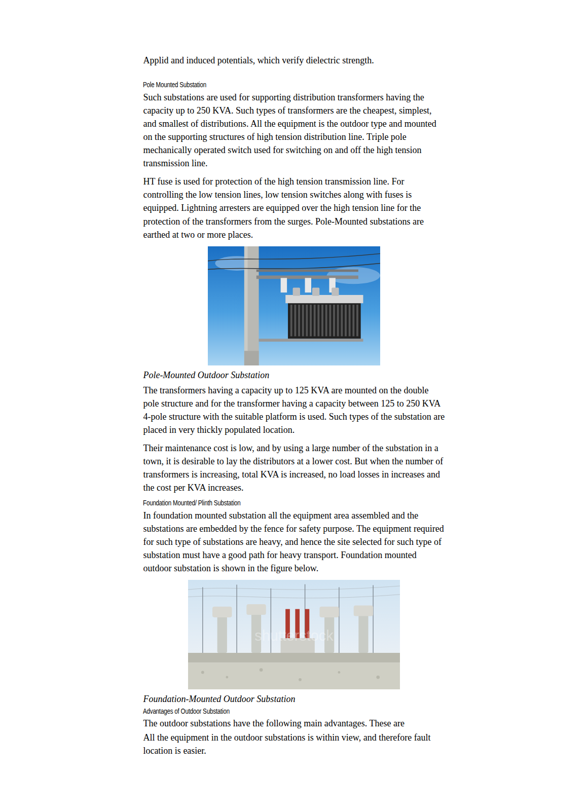Applid and induced potentials, which verify dielectric strength.
Pole Mounted Substation
Such substations are used for supporting distribution transformers having the capacity up to 250 KVA. Such types of transformers are the cheapest, simplest, and smallest of distributions. All the equipment is the outdoor type and mounted on the supporting structures of high tension distribution line. Triple pole mechanically operated switch used for switching on and off the high tension transmission line.
HT fuse is used for protection of the high tension transmission line. For controlling the low tension lines, low tension switches along with fuses is equipped. Lightning arresters are equipped over the high tension line for the protection of the transformers from the surges. Pole-Mounted substations are earthed at two or more places.
Pole-Mounted Outdoor Substation
The transformers having a capacity up to 125 KVA are mounted on the double pole structure and for the transformer having a capacity between 125 to 250 KVA 4-pole structure with the suitable platform is used. Such types of the substation are placed in very thickly populated location.
Their maintenance cost is low, and by using a large number of the substation in a town, it is desirable to lay the distributors at a lower cost. But when the number of transformers is increasing, total KVA is increased, no load losses in increases and the cost per KVA increases.
Foundation Mounted/ Plinth Substation
In foundation mounted substation all the equipment area assembled and the substations are embedded by the fence for safety purpose. The equipment required for such type of substations are heavy, and hence the site selected for such type of substation must have a good path for heavy transport. Foundation mounted outdoor substation is shown in the figure below.
Foundation-Mounted Outdoor Substation
Advantages of Outdoor Substation
The outdoor substations have the following main advantages. These are
All the equipment in the outdoor substations is within view, and therefore fault location is easier.